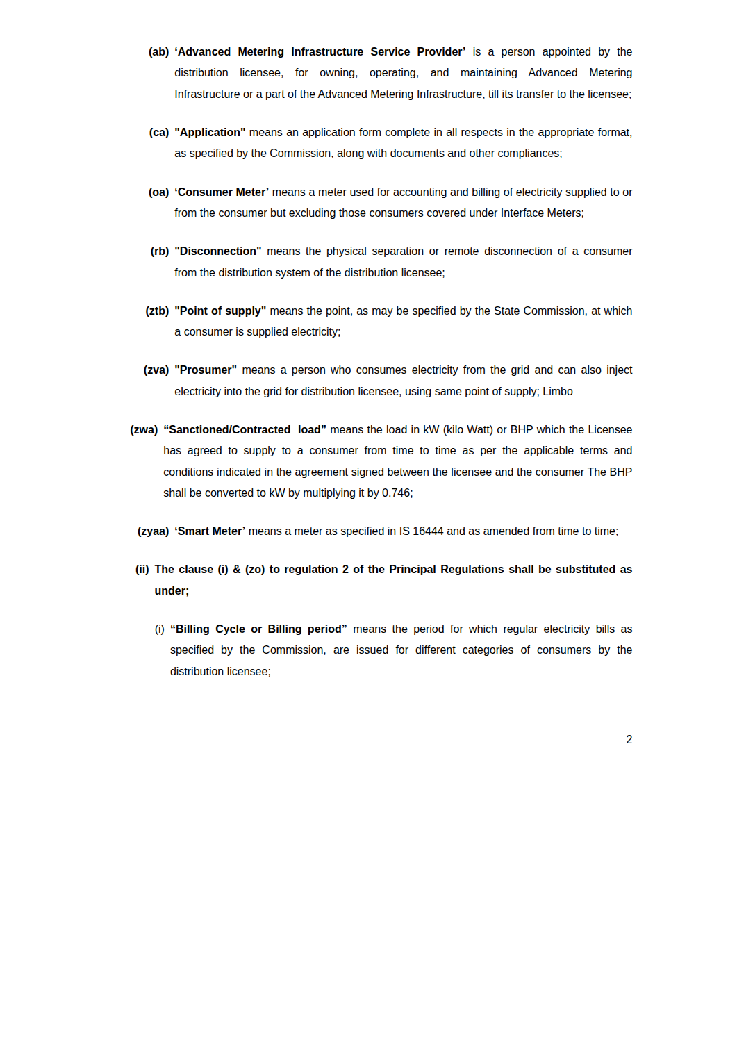(ab)
‘Advanced Metering Infrastructure Service Provider’ is a person appointed by the distribution licensee, for owning, operating, and maintaining Advanced Metering Infrastructure or a part of the Advanced Metering Infrastructure, till its transfer to the licensee;
(ca)
"Application" means an application form complete in all respects in the appropriate format, as specified by the Commission, along with documents and other compliances;
(oa)
‘Consumer Meter’ means a meter used for accounting and billing of electricity supplied to or from the consumer but excluding those consumers covered under Interface Meters;
(rb)
"Disconnection" means the physical separation or remote disconnection of a consumer from the distribution system of the distribution licensee;
(ztb)
"Point of supply" means the point, as may be specified by the State Commission, at which a consumer is supplied electricity;
(zva)
"Prosumer" means a person who consumes electricity from the grid and can also inject electricity into the grid for distribution licensee, using same point of supply; Limbo
(zwa)
“Sanctioned/Contracted load” means the load in kW (kilo Watt) or BHP which the Licensee has agreed to supply to a consumer from time to time as per the applicable terms and conditions indicated in the agreement signed between the licensee and the consumer The BHP shall be converted to kW by multiplying it by 0.746;
(zyaa)
‘Smart Meter’ means a meter as specified in IS 16444 and as amended from time to time;
(ii)
The clause (i) & (zo) to regulation 2 of the Principal Regulations shall be substituted as under;
(i)
“Billing Cycle or Billing period” means the period for which regular electricity bills as specified by the Commission, are issued for different categories of consumers by the distribution licensee;
2